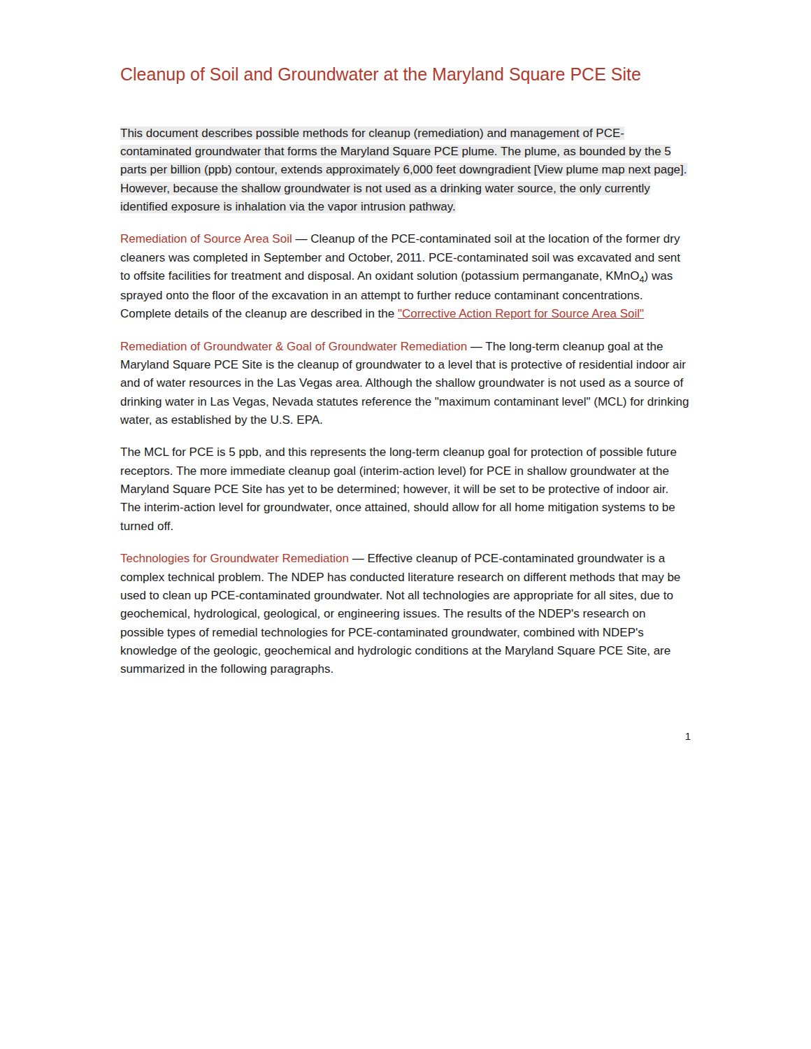Cleanup of Soil and Groundwater at the Maryland Square PCE Site
This document describes possible methods for cleanup (remediation) and management of PCE-contaminated groundwater that forms the Maryland Square PCE plume. The plume, as bounded by the 5 parts per billion (ppb) contour, extends approximately 6,000 feet downgradient [View plume map next page]. However, because the shallow groundwater is not used as a drinking water source, the only currently identified exposure is inhalation via the vapor intrusion pathway.
Remediation of Source Area Soil — Cleanup of the PCE-contaminated soil at the location of the former dry cleaners was completed in September and October, 2011. PCE-contaminated soil was excavated and sent to offsite facilities for treatment and disposal. An oxidant solution (potassium permanganate, KMnO4) was sprayed onto the floor of the excavation in an attempt to further reduce contaminant concentrations. Complete details of the cleanup are described in the "Corrective Action Report for Source Area Soil"
Remediation of Groundwater & Goal of Groundwater Remediation — The long-term cleanup goal at the Maryland Square PCE Site is the cleanup of groundwater to a level that is protective of residential indoor air and of water resources in the Las Vegas area. Although the shallow groundwater is not used as a source of drinking water in Las Vegas, Nevada statutes reference the "maximum contaminant level" (MCL) for drinking water, as established by the U.S. EPA.
The MCL for PCE is 5 ppb, and this represents the long-term cleanup goal for protection of possible future receptors. The more immediate cleanup goal (interim-action level) for PCE in shallow groundwater at the Maryland Square PCE Site has yet to be determined; however, it will be set to be protective of indoor air. The interim-action level for groundwater, once attained, should allow for all home mitigation systems to be turned off.
Technologies for Groundwater Remediation — Effective cleanup of PCE-contaminated groundwater is a complex technical problem. The NDEP has conducted literature research on different methods that may be used to clean up PCE-contaminated groundwater. Not all technologies are appropriate for all sites, due to geochemical, hydrological, geological, or engineering issues. The results of the NDEP's research on possible types of remedial technologies for PCE-contaminated groundwater, combined with NDEP's knowledge of the geologic, geochemical and hydrologic conditions at the Maryland Square PCE Site, are summarized in the following paragraphs.
1